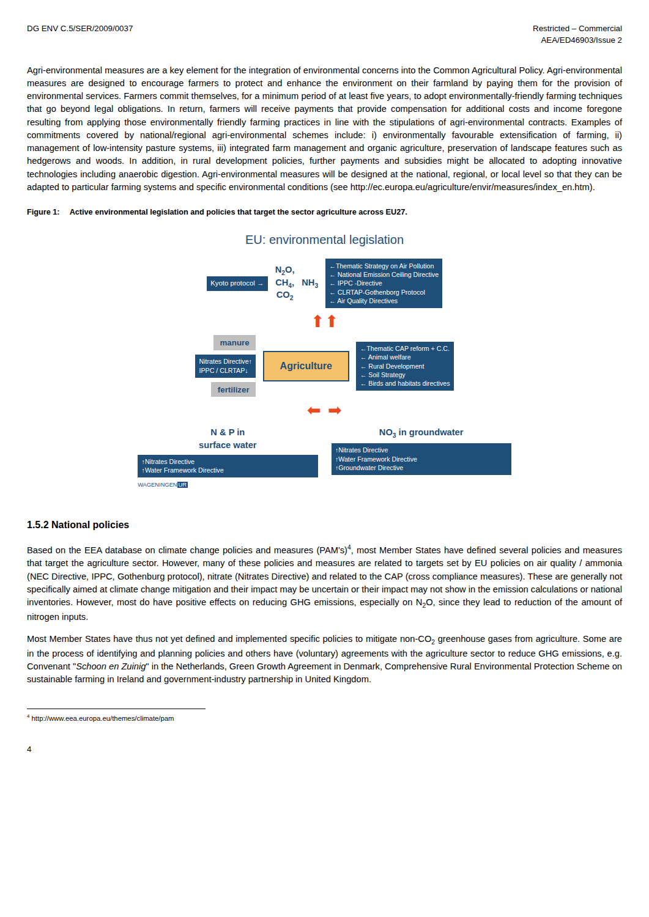DG ENV C.5/SER/2009/0037
Restricted – Commercial
AEA/ED46903/Issue 2
Agri-environmental measures are a key element for the integration of environmental concerns into the Common Agricultural Policy. Agri-environmental measures are designed to encourage farmers to protect and enhance the environment on their farmland by paying them for the provision of environmental services. Farmers commit themselves, for a minimum period of at least five years, to adopt environmentally-friendly farming techniques that go beyond legal obligations. In return, farmers will receive payments that provide compensation for additional costs and income foregone resulting from applying those environmentally friendly farming practices in line with the stipulations of agri-environmental contracts. Examples of commitments covered by national/regional agri-environmental schemes include: i) environmentally favourable extensification of farming, ii) management of low-intensity pasture systems, iii) integrated farm management and organic agriculture, preservation of landscape features such as hedgerows and woods. In addition, in rural development policies, further payments and subsidies might be allocated to adopting innovative technologies including anaerobic digestion. Agri-environmental measures will be designed at the national, regional, or local level so that they can be adapted to particular farming systems and specific environmental conditions (see http://ec.europa.eu/agriculture/envir/measures/index_en.htm).
Figure 1: Active environmental legislation and policies that target the sector agriculture across EU27.
EU: environmental legislation
Kyoto protocol →
N2O,
CH4,
CO2
NH3
←Thematic Strategy on Air Pollution
← National Emission Ceiling Directive
← IPPC -Directive
← CLRTAP-Gothenborg Protocol
← Air Quality Directives
⬆⬆
manure
Nitrates Directive↑
IPPC / CLRTAP↓
fertilizer
Agriculture
←Thematic CAP reform + C.C.
← Animal welfare
← Rural Development
← Soil Strategy
← Birds and habitats directives
⬅
➡
N & P in
surface water
↑Nitrates Directive
↑Water Framework Directive
WAGENINGENUR
NO3 in groundwater
↑Nitrates Directive
↑Water Framework Directive
↑Groundwater Directive
1.5.2 National policies
Based on the EEA database on climate change policies and measures (PAM's)4, most Member States have defined several policies and measures that target the agriculture sector. However, many of these policies and measures are related to targets set by EU policies on air quality / ammonia (NEC Directive, IPPC, Gothenburg protocol), nitrate (Nitrates Directive) and related to the CAP (cross compliance measures). These are generally not specifically aimed at climate change mitigation and their impact may be uncertain or their impact may not show in the emission calculations or national inventories. However, most do have positive effects on reducing GHG emissions, especially on N2O, since they lead to reduction of the amount of nitrogen inputs.
Most Member States have thus not yet defined and implemented specific policies to mitigate non-CO2 greenhouse gases from agriculture. Some are in the process of identifying and planning policies and others have (voluntary) agreements with the agriculture sector to reduce GHG emissions, e.g. Convenant "Schoon en Zuinig" in the Netherlands, Green Growth Agreement in Denmark, Comprehensive Rural Environmental Protection Scheme on sustainable farming in Ireland and government-industry partnership in United Kingdom.
4 http://www.eea.europa.eu/themes/climate/pam
4